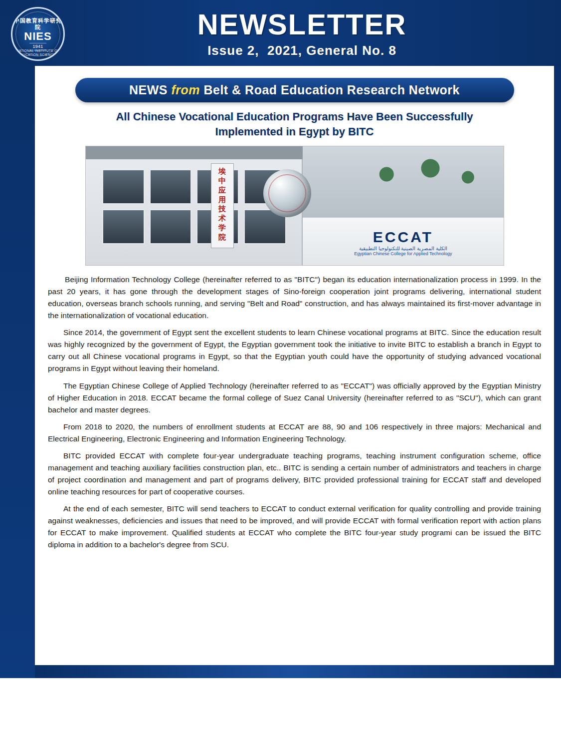中国教育科学研究院
NIES
1941
NATIONAL INSTITUTE OF EDUCATION SCIENCES
NEWSLETTER
Issue 2, 2021, General No. 8
NEWS from Belt & Road Education Research Network
All Chinese Vocational Education Programs Have Been Successfully
Implemented in Egypt by BITC
埃
中
应
用
技
术
学
院
ECCAT
الكلية المصرية الصينية للتكنولوجيا التطبيقية
Egyptian Chinese College for Applied Technology
Beijing Information Technology College (hereinafter referred to as "BITC") began its education internationalization process in 1999. In the past 20 years, it has gone through the development stages of Sino-foreign cooperation joint programs delivering, international student education, overseas branch schools running, and serving "Belt and Road" construction, and has always maintained its first-mover advantage in the internationalization of vocational education.
Since 2014, the government of Egypt sent the excellent students to learn Chinese vocational programs at BITC. Since the education result was highly recognized by the government of Egypt, the Egyptian government took the initiative to invite BITC to establish a branch in Egypt to carry out all Chinese vocational programs in Egypt, so that the Egyptian youth could have the opportunity of studying advanced vocational programs in Egypt without leaving their homeland.
The Egyptian Chinese College of Applied Technology (hereinafter referred to as "ECCAT") was officially approved by the Egyptian Ministry of Higher Education in 2018. ECCAT became the formal college of Suez Canal University (hereinafter referred to as "SCU"), which can grant bachelor and master degrees.
From 2018 to 2020, the numbers of enrollment students at ECCAT are 88, 90 and 106 respectively in three majors: Mechanical and Electrical Engineering, Electronic Engineering and Information Engineering Technology.
BITC provided ECCAT with complete four-year undergraduate teaching programs, teaching instrument configuration scheme, office management and teaching auxiliary facilities construction plan, etc.. BITC is sending a certain number of administrators and teachers in charge of project coordination and management and part of programs delivery, BITC provided professional training for ECCAT staff and developed online teaching resources for part of cooperative courses.
At the end of each semester, BITC will send teachers to ECCAT to conduct external verification for quality controlling and provide training against weaknesses, deficiencies and issues that need to be improved, and will provide ECCAT with formal verification report with action plans for ECCAT to make improvement. Qualified students at ECCAT who complete the BITC four-year study programi can be issued the BITC diploma in addition to a bachelor's degree from SCU.